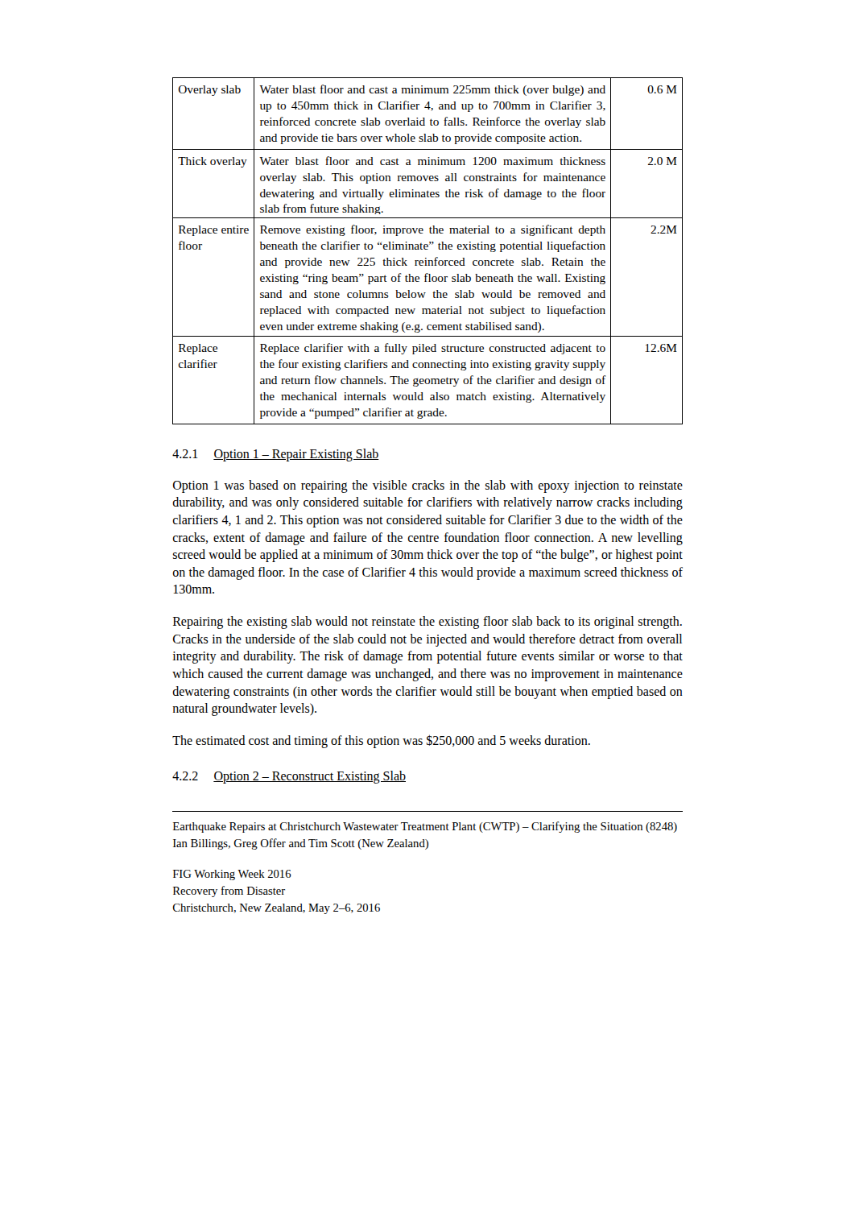| Overlay slab | Water blast floor and cast a minimum 225mm thick (over bulge) and up to 450mm thick in Clarifier 4, and up to 700mm in Clarifier 3, reinforced concrete slab overlaid to falls. Reinforce the overlay slab and provide tie bars over whole slab to provide composite action. | 0.6 M |
| Thick overlay | Water blast floor and cast a minimum 1200 maximum thickness overlay slab. This option removes all constraints for maintenance dewatering and virtually eliminates the risk of damage to the floor slab from future shaking. | 2.0 M |
| Replace entire floor | Remove existing floor, improve the material to a significant depth beneath the clarifier to “eliminate” the existing potential liquefaction and provide new 225 thick reinforced concrete slab. Retain the existing “ring beam” part of the floor slab beneath the wall. Existing sand and stone columns below the slab would be removed and replaced with compacted new material not subject to liquefaction even under extreme shaking (e.g. cement stabilised sand). | 2.2M |
| Replace clarifier | Replace clarifier with a fully piled structure constructed adjacent to the four existing clarifiers and connecting into existing gravity supply and return flow channels. The geometry of the clarifier and design of the mechanical internals would also match existing. Alternatively provide a “pumped” clarifier at grade. | 12.6M |
4.2.1 Option 1 – Repair Existing Slab
Option 1 was based on repairing the visible cracks in the slab with epoxy injection to reinstate durability, and was only considered suitable for clarifiers with relatively narrow cracks including clarifiers 4, 1 and 2. This option was not considered suitable for Clarifier 3 due to the width of the cracks, extent of damage and failure of the centre foundation floor connection. A new levelling screed would be applied at a minimum of 30mm thick over the top of “the bulge”, or highest point on the damaged floor. In the case of Clarifier 4 this would provide a maximum screed thickness of 130mm.
Repairing the existing slab would not reinstate the existing floor slab back to its original strength. Cracks in the underside of the slab could not be injected and would therefore detract from overall integrity and durability. The risk of damage from potential future events similar or worse to that which caused the current damage was unchanged, and there was no improvement in maintenance dewatering constraints (in other words the clarifier would still be bouyant when emptied based on natural groundwater levels).
The estimated cost and timing of this option was $250,000 and 5 weeks duration.
4.2.2 Option 2 – Reconstruct Existing Slab
Earthquake Repairs at Christchurch Wastewater Treatment Plant (CWTP) – Clarifying the Situation (8248)
Ian Billings, Greg Offer and Tim Scott (New Zealand)
FIG Working Week 2016
Recovery from Disaster
Christchurch, New Zealand, May 2–6, 2016